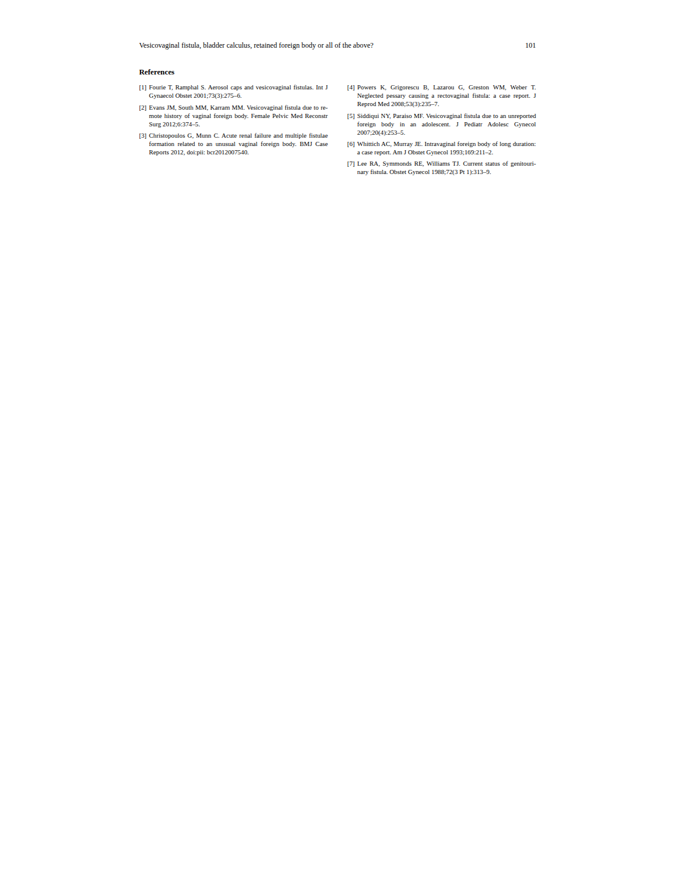Vesicovaginal fistula, bladder calculus, retained foreign body or all of the above? 101
References
[1] Fourie T, Ramphal S. Aerosol caps and vesicovaginal fistulas. Int J Gynaecol Obstet 2001;73(3):275–6.
[2] Evans JM, South MM, Karram MM. Vesicovaginal fistula due to remote history of vaginal foreign body. Female Pelvic Med Reconstr Surg 2012;6:374–5.
[3] Christopoulos G, Munn C. Acute renal failure and multiple fistulae formation related to an unusual vaginal foreign body. BMJ Case Reports 2012, doi:pii: bcr2012007540.
[4] Powers K, Grigorescu B, Lazarou G, Greston WM, Weber T. Neglected pessary causing a rectovaginal fistula: a case report. J Reprod Med 2008;53(3):235–7.
[5] Siddiqui NY, Paraiso MF. Vesicovaginal fistula due to an unreported foreign body in an adolescent. J Pediatr Adolesc Gynecol 2007;20(4):253–5.
[6] Whittich AC, Murray JE. Intravaginal foreign body of long duration: a case report. Am J Obstet Gynecol 1993;169:211–2.
[7] Lee RA, Symmonds RE, Williams TJ. Current status of genitourinary fistula. Obstet Gynecol 1988;72(3 Pt 1):313–9.